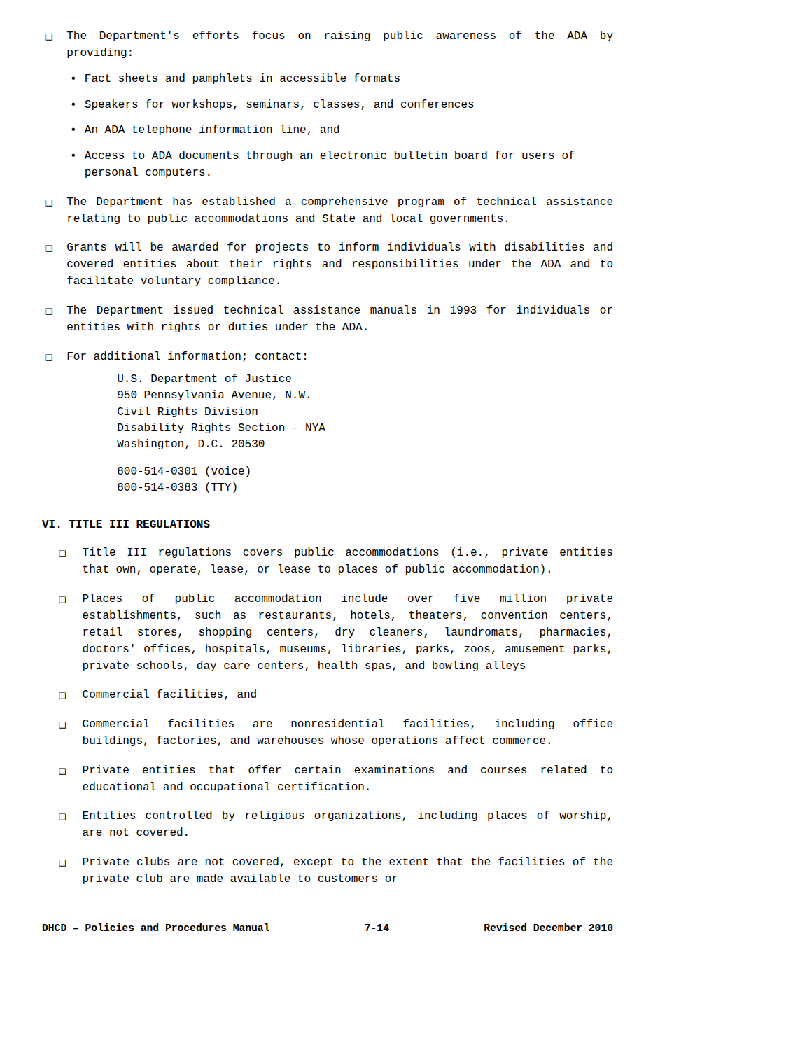The Department's efforts focus on raising public awareness of the ADA by providing:
Fact sheets and pamphlets in accessible formats
Speakers for workshops, seminars, classes, and conferences
An ADA telephone information line, and
Access to ADA documents through an electronic bulletin board for users of personal computers.
The Department has established a comprehensive program of technical assistance relating to public accommodations and State and local governments.
Grants will be awarded for projects to inform individuals with disabilities and covered entities about their rights and responsibilities under the ADA and to facilitate voluntary compliance.
The Department issued technical assistance manuals in 1993 for individuals or entities with rights or duties under the ADA.
For additional information; contact:
U.S. Department of Justice
950 Pennsylvania Avenue, N.W.
Civil Rights Division
Disability Rights Section – NYA
Washington, D.C. 20530
800-514-0301 (voice)
800-514-0383 (TTY)
VI. TITLE III REGULATIONS
Title III regulations covers public accommodations (i.e., private entities that own, operate, lease, or lease to places of public accommodation).
Places of public accommodation include over five million private establishments, such as restaurants, hotels, theaters, convention centers, retail stores, shopping centers, dry cleaners, laundromats, pharmacies, doctors' offices, hospitals, museums, libraries, parks, zoos, amusement parks, private schools, day care centers, health spas, and bowling alleys
Commercial facilities, and
Commercial facilities are nonresidential facilities, including office buildings, factories, and warehouses whose operations affect commerce.
Private entities that offer certain examinations and courses related to educational and occupational certification.
Entities controlled by religious organizations, including places of worship, are not covered.
Private clubs are not covered, except to the extent that the facilities of the private club are made available to customers or
DHCD – Policies and Procedures Manual
7-14
Revised December 2010